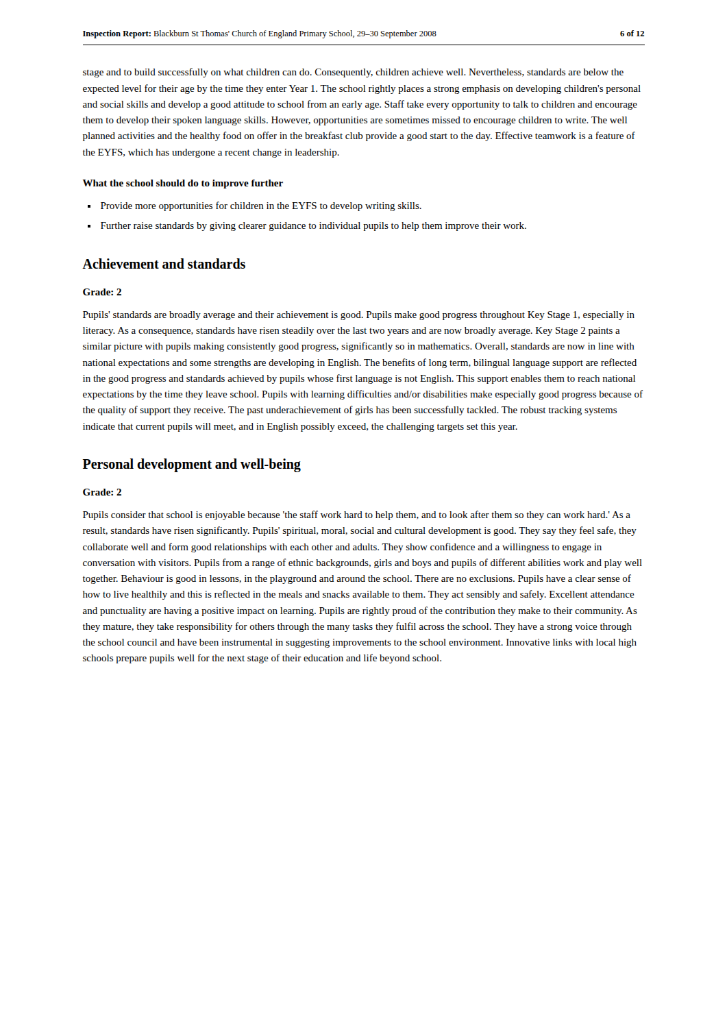Inspection Report: Blackburn St Thomas' Church of England Primary School, 29–30 September 2008
6 of 12
stage and to build successfully on what children can do. Consequently, children achieve well. Nevertheless, standards are below the expected level for their age by the time they enter Year 1. The school rightly places a strong emphasis on developing children's personal and social skills and develop a good attitude to school from an early age. Staff take every opportunity to talk to children and encourage them to develop their spoken language skills. However, opportunities are sometimes missed to encourage children to write. The well planned activities and the healthy food on offer in the breakfast club provide a good start to the day. Effective teamwork is a feature of the EYFS, which has undergone a recent change in leadership.
What the school should do to improve further
Provide more opportunities for children in the EYFS to develop writing skills.
Further raise standards by giving clearer guidance to individual pupils to help them improve their work.
Achievement and standards
Grade: 2
Pupils' standards are broadly average and their achievement is good. Pupils make good progress throughout Key Stage 1, especially in literacy. As a consequence, standards have risen steadily over the last two years and are now broadly average. Key Stage 2 paints a similar picture with pupils making consistently good progress, significantly so in mathematics. Overall, standards are now in line with national expectations and some strengths are developing in English. The benefits of long term, bilingual language support are reflected in the good progress and standards achieved by pupils whose first language is not English. This support enables them to reach national expectations by the time they leave school. Pupils with learning difficulties and/or disabilities make especially good progress because of the quality of support they receive. The past underachievement of girls has been successfully tackled. The robust tracking systems indicate that current pupils will meet, and in English possibly exceed, the challenging targets set this year.
Personal development and well-being
Grade: 2
Pupils consider that school is enjoyable because 'the staff work hard to help them, and to look after them so they can work hard.' As a result, standards have risen significantly. Pupils' spiritual, moral, social and cultural development is good. They say they feel safe, they collaborate well and form good relationships with each other and adults. They show confidence and a willingness to engage in conversation with visitors. Pupils from a range of ethnic backgrounds, girls and boys and pupils of different abilities work and play well together. Behaviour is good in lessons, in the playground and around the school. There are no exclusions. Pupils have a clear sense of how to live healthily and this is reflected in the meals and snacks available to them. They act sensibly and safely. Excellent attendance and punctuality are having a positive impact on learning. Pupils are rightly proud of the contribution they make to their community. As they mature, they take responsibility for others through the many tasks they fulfil across the school. They have a strong voice through the school council and have been instrumental in suggesting improvements to the school environment. Innovative links with local high schools prepare pupils well for the next stage of their education and life beyond school.